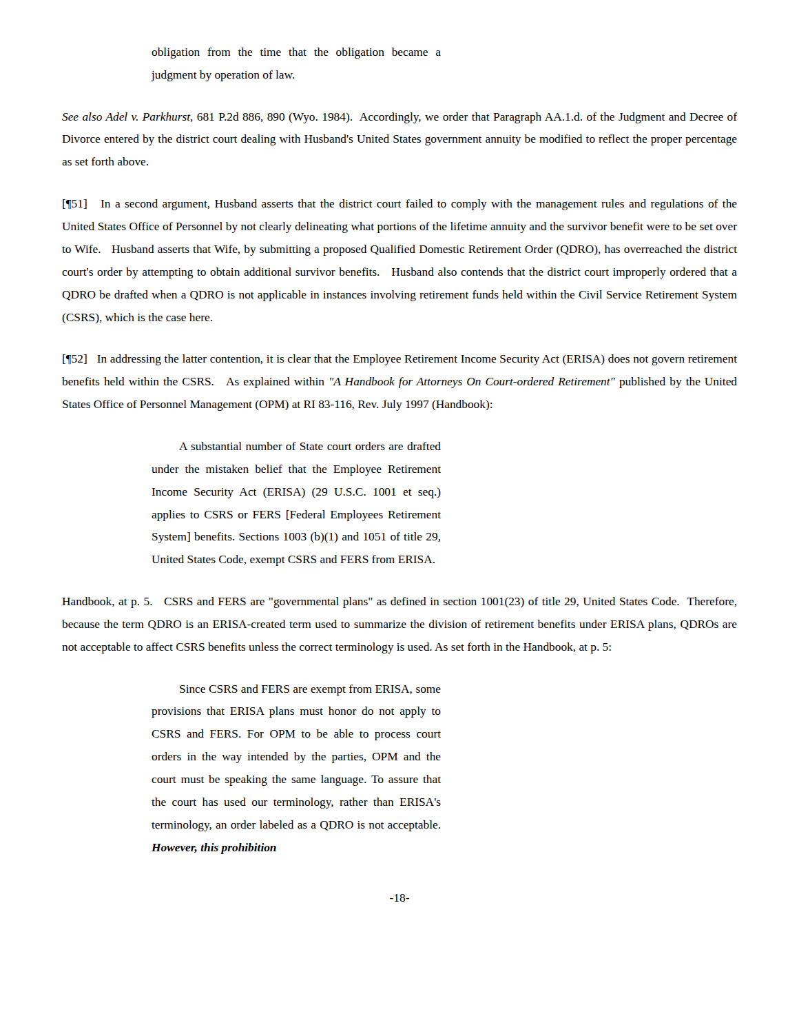obligation from the time that the obligation became a judgment by operation of law.
See also Adel v. Parkhurst, 681 P.2d 886, 890 (Wyo. 1984). Accordingly, we order that Paragraph AA.1.d. of the Judgment and Decree of Divorce entered by the district court dealing with Husband's United States government annuity be modified to reflect the proper percentage as set forth above.
[¶51] In a second argument, Husband asserts that the district court failed to comply with the management rules and regulations of the United States Office of Personnel by not clearly delineating what portions of the lifetime annuity and the survivor benefit were to be set over to Wife. Husband asserts that Wife, by submitting a proposed Qualified Domestic Retirement Order (QDRO), has overreached the district court's order by attempting to obtain additional survivor benefits. Husband also contends that the district court improperly ordered that a QDRO be drafted when a QDRO is not applicable in instances involving retirement funds held within the Civil Service Retirement System (CSRS), which is the case here.
[¶52] In addressing the latter contention, it is clear that the Employee Retirement Income Security Act (ERISA) does not govern retirement benefits held within the CSRS. As explained within "A Handbook for Attorneys On Court-ordered Retirement" published by the United States Office of Personnel Management (OPM) at RI 83-116, Rev. July 1997 (Handbook):
A substantial number of State court orders are drafted under the mistaken belief that the Employee Retirement Income Security Act (ERISA) (29 U.S.C. 1001 et seq.) applies to CSRS or FERS [Federal Employees Retirement System] benefits. Sections 1003 (b)(1) and 1051 of title 29, United States Code, exempt CSRS and FERS from ERISA.
Handbook, at p. 5. CSRS and FERS are "governmental plans" as defined in section 1001(23) of title 29, United States Code. Therefore, because the term QDRO is an ERISA-created term used to summarize the division of retirement benefits under ERISA plans, QDROs are not acceptable to affect CSRS benefits unless the correct terminology is used. As set forth in the Handbook, at p. 5:
Since CSRS and FERS are exempt from ERISA, some provisions that ERISA plans must honor do not apply to CSRS and FERS. For OPM to be able to process court orders in the way intended by the parties, OPM and the court must be speaking the same language. To assure that the court has used our terminology, rather than ERISA's terminology, an order labeled as a QDRO is not acceptable. However, this prohibition
-18-